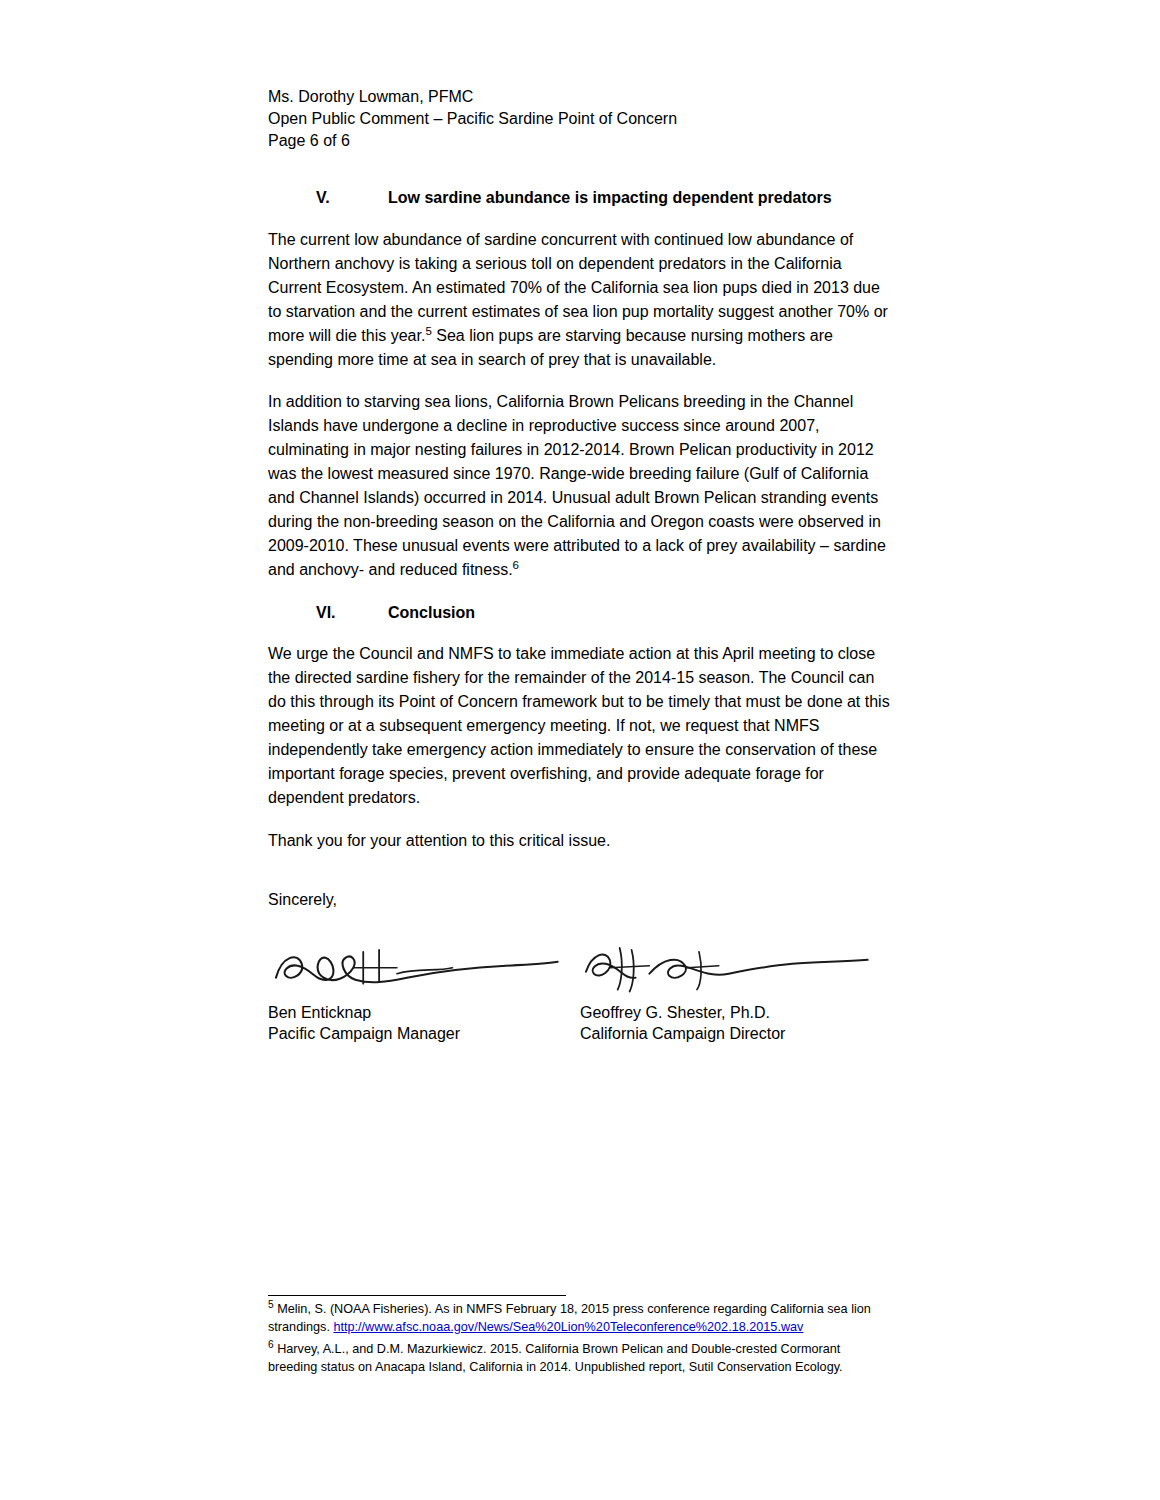Ms. Dorothy Lowman, PFMC
Open Public Comment – Pacific Sardine Point of Concern
Page 6 of 6
V. Low sardine abundance is impacting dependent predators
The current low abundance of sardine concurrent with continued low abundance of Northern anchovy is taking a serious toll on dependent predators in the California Current Ecosystem. An estimated 70% of the California sea lion pups died in 2013 due to starvation and the current estimates of sea lion pup mortality suggest another 70% or more will die this year.5 Sea lion pups are starving because nursing mothers are spending more time at sea in search of prey that is unavailable.
In addition to starving sea lions, California Brown Pelicans breeding in the Channel Islands have undergone a decline in reproductive success since around 2007, culminating in major nesting failures in 2012-2014. Brown Pelican productivity in 2012 was the lowest measured since 1970. Range-wide breeding failure (Gulf of California and Channel Islands) occurred in 2014. Unusual adult Brown Pelican stranding events during the non-breeding season on the California and Oregon coasts were observed in 2009-2010. These unusual events were attributed to a lack of prey availability – sardine and anchovy- and reduced fitness.6
VI. Conclusion
We urge the Council and NMFS to take immediate action at this April meeting to close the directed sardine fishery for the remainder of the 2014-15 season. The Council can do this through its Point of Concern framework but to be timely that must be done at this meeting or at a subsequent emergency meeting. If not, we request that NMFS independently take emergency action immediately to ensure the conservation of these important forage species, prevent overfishing, and provide adequate forage for dependent predators.
Thank you for your attention to this critical issue.
Sincerely,
| Ben Enticknap Pacific Campaign Manager | Geoffrey G. Shester, Ph.D. California Campaign Director |
5 Melin, S. (NOAA Fisheries). As in NMFS February 18, 2015 press conference regarding California sea lion strandings. http://www.afsc.noaa.gov/News/Sea%20Lion%20Teleconference%202.18.2015.wav
6 Harvey, A.L., and D.M. Mazurkiewicz. 2015. California Brown Pelican and Double-crested Cormorant breeding status on Anacapa Island, California in 2014. Unpublished report, Sutil Conservation Ecology.